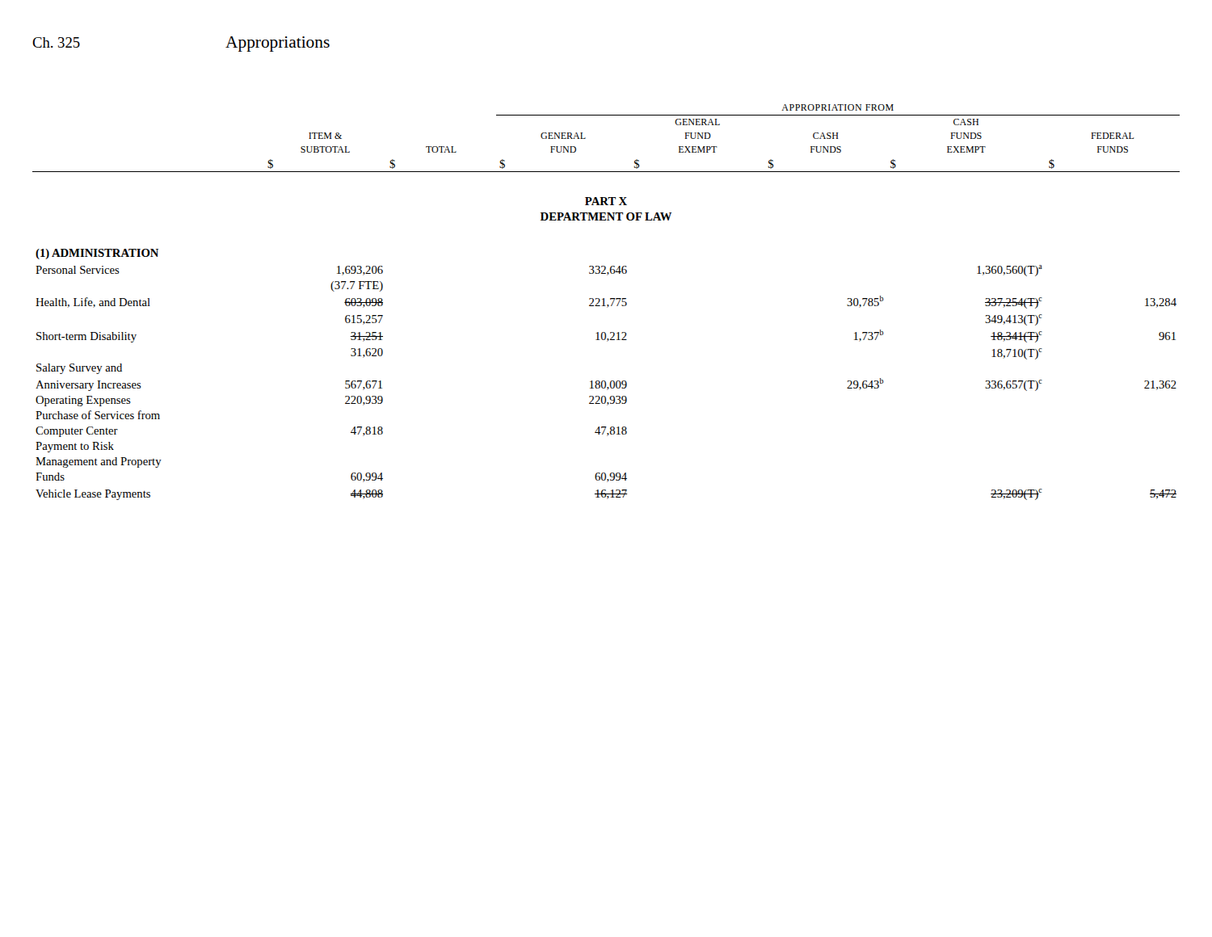Ch. 325
Appropriations
| | | | APPROPRIATION FROM |
| | | | | GENERAL | | CASH | |
| | ITEM & | | GENERAL | FUND | CASH | FUNDS | FEDERAL |
| | SUBTOTAL | TOTAL | FUND | EXEMPT | FUNDS | EXEMPT | FUNDS |
| | $ | $ | $ | $ | $ | $ | $ |
| PART X |
| DEPARTMENT OF LAW |
| (1) ADMINISTRATION |
| Personal Services | 1,693,206 | | 332,646 | | | 1,360,560(T) a | |
| | (37.7 FTE) | | | | | | |
| Health, Life, and Dental | 603,098 | | 221,775 | | 30,785 b | 337,254(T) c | 13,284 |
| | 615,257 | | | | | 349,413(T) c | |
| Short-term Disability | 31,251 | | 10,212 | | 1,737 b | 18,341(T) c | 961 |
| | 31,620 | | | | | 18,710(T) c | |
| Salary Survey and | | | | | | | |
| Anniversary Increases | 567,671 | | 180,009 | | 29,643 b | 336,657(T) c | 21,362 |
| Operating Expenses | 220,939 | | 220,939 | | | | |
| Purchase of Services from | | | | | | | |
| Computer Center | 47,818 | | 47,818 | | | | |
| Payment to Risk | | | | | | | |
| Management and Property | | | | | | | |
| Funds | 60,994 | | 60,994 | | | | |
| Vehicle Lease Payments | 44,808 | | 16,127 | | | 23,209(T) c | 5,472 |